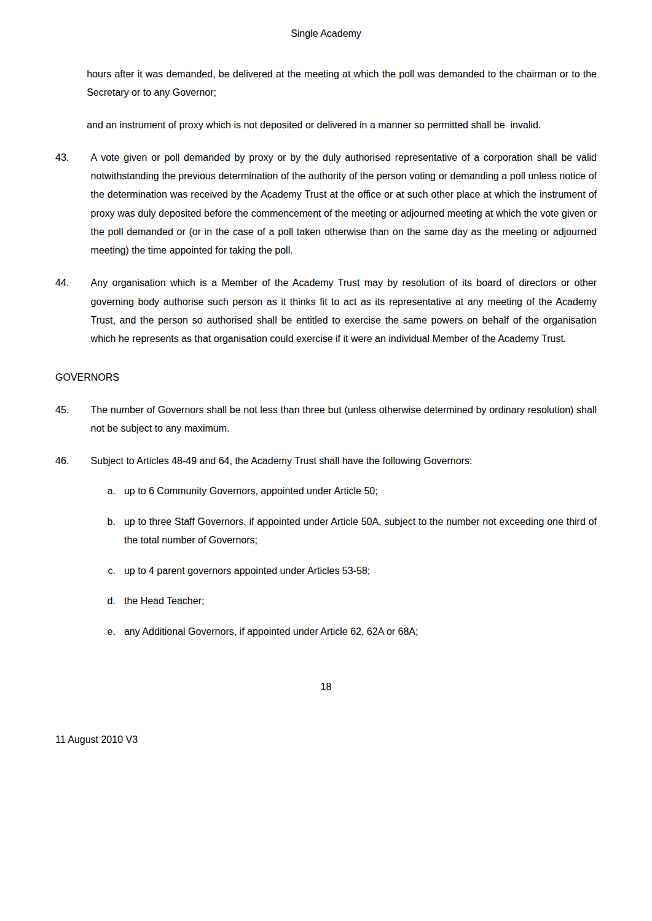Single Academy
hours after it was demanded, be delivered at the meeting at which the poll was demanded to the chairman or to the Secretary or to any Governor;
and an instrument of proxy which is not deposited or delivered in a manner so permitted shall be invalid.
43.
A vote given or poll demanded by proxy or by the duly authorised representative of a corporation shall be valid notwithstanding the previous determination of the authority of the person voting or demanding a poll unless notice of the determination was received by the Academy Trust at the office or at such other place at which the instrument of proxy was duly deposited before the commencement of the meeting or adjourned meeting at which the vote given or the poll demanded or (or in the case of a poll taken otherwise than on the same day as the meeting or adjourned meeting) the time appointed for taking the poll.
44.
Any organisation which is a Member of the Academy Trust may by resolution of its board of directors or other governing body authorise such person as it thinks fit to act as its representative at any meeting of the Academy Trust, and the person so authorised shall be entitled to exercise the same powers on behalf of the organisation which he represents as that organisation could exercise if it were an individual Member of the Academy Trust.
GOVERNORS
45.
The number of Governors shall be not less than three but (unless otherwise determined by ordinary resolution) shall not be subject to any maximum.
46.
Subject to Articles 48-49 and 64, the Academy Trust shall have the following Governors:
up to 6 Community Governors, appointed under Article 50;
up to three Staff Governors, if appointed under Article 50A, subject to the number not exceeding one third of the total number of Governors;
up to 4 parent governors appointed under Articles 53-58;
the Head Teacher;
any Additional Governors, if appointed under Article 62, 62A or 68A;
18
11 August 2010 V3